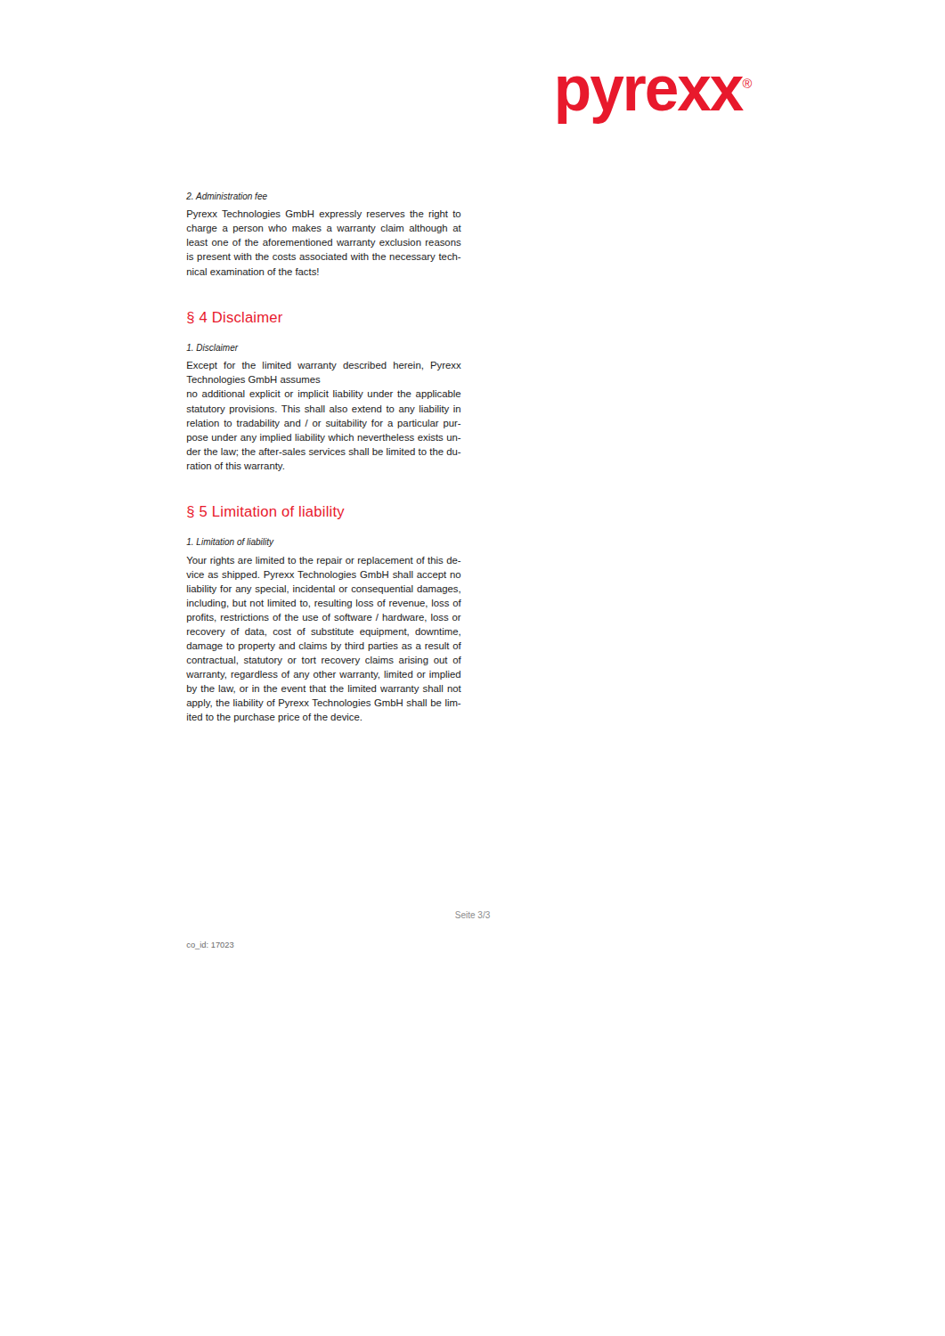pyrexx®
2. Administration fee
Pyrexx Technologies GmbH expressly reserves the right to charge a person who makes a warranty claim although at least one of the aforementioned warranty exclusion reasons is present with the costs associated with the necessary technical examination of the facts!
§ 4 Disclaimer
1. Disclaimer
Except for the limited warranty described herein, Pyrexx Technologies GmbH assumes
no additional explicit or implicit liability under the applicable statutory provisions. This shall also extend to any liability in relation to tradability and / or suitability for a particular purpose under any implied liability which nevertheless exists under the law; the after-sales services shall be limited to the duration of this warranty.
§ 5 Limitation of liability
1. Limitation of liability
Your rights are limited to the repair or replacement of this device as shipped. Pyrexx Technologies GmbH shall accept no liability for any special, incidental or consequential damages, including, but not limited to, resulting loss of revenue, loss of profits, restrictions of the use of software / hardware, loss or recovery of data, cost of substitute equipment, downtime, damage to property and claims by third parties as a result of contractual, statutory or tort recovery claims arising out of warranty, regardless of any other warranty, limited or implied by the law, or in the event that the limited warranty shall not apply, the liability of Pyrexx Technologies GmbH shall be limited to the purchase price of the device.
Seite 3/3
co_id: 17023